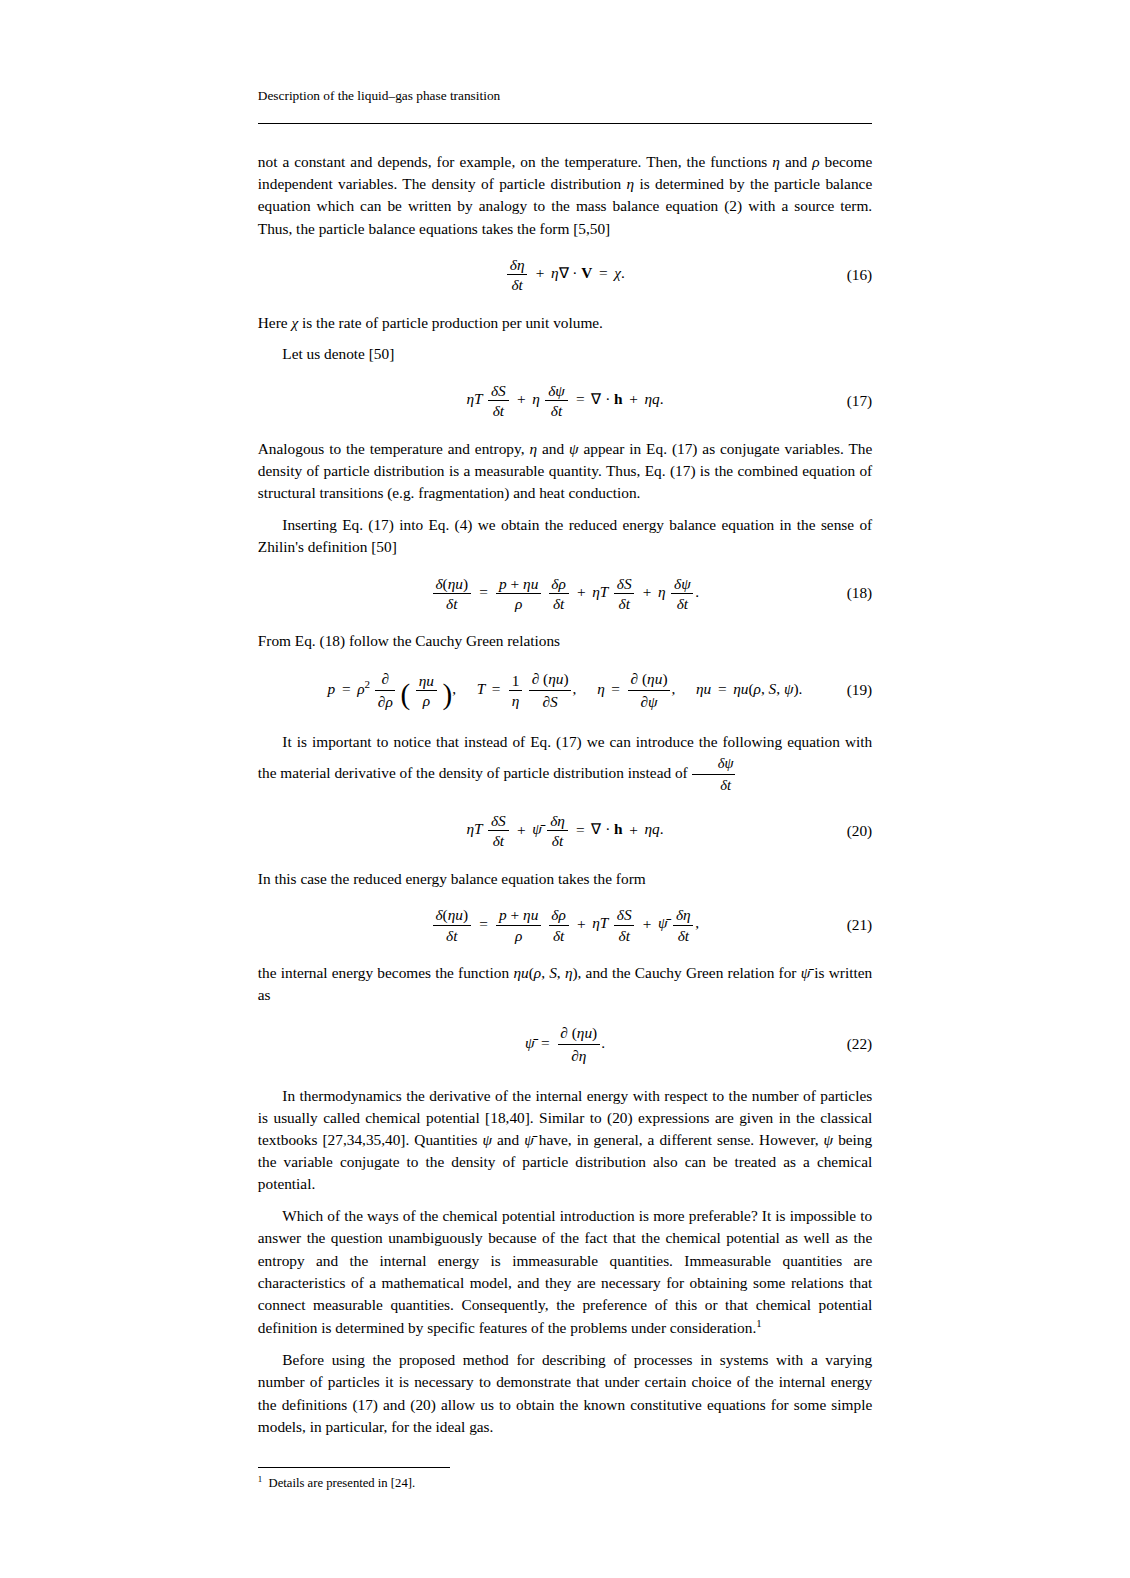Description of the liquid–gas phase transition
not a constant and depends, for example, on the temperature. Then, the functions η and ρ become independent variables. The density of particle distribution η is determined by the particle balance equation which can be written by analogy to the mass balance equation (2) with a source term. Thus, the particle balance equations takes the form [5,50]
δη δt + η∇ · V = χ.
(16)
Here χ is the rate of particle production per unit volume.
Let us denote [50]
ηT δS δt + η δψ δt = ∇ · h + ηq.
(17)
Analogous to the temperature and entropy, η and ψ appear in Eq. (17) as conjugate variables. The density of particle distribution is a measurable quantity. Thus, Eq. (17) is the combined equation of structural transitions (e.g. fragmentation) and heat conduction.
Inserting Eq. (17) into Eq. (4) we obtain the reduced energy balance equation in the sense of Zhilin's definition [50]
δ(ηu) δt = p + ηu ρ δρ δt + ηT δS δt + η δψ δt.
(18)
From Eq. (18) follow the Cauchy Green relations
p = ρ2 ∂∂ρ ( ηu ρ ), T = 1 η ∂ (ηu)∂S, η = ∂ (ηu)∂ψ, ηu = ηu(ρ, S, ψ).
(19)
It is important to notice that instead of Eq. (17) we can introduce the following equation with the material derivative of the density of particle distribution instead of δψ δt
ηT δS δt + ψ̄ δη δt = ∇ · h + ηq.
(20)
In this case the reduced energy balance equation takes the form
δ(ηu) δt = p + ηu ρ δρ δt + ηT δS δt + ψ̄ δη δt,
(21)
the internal energy becomes the function ηu(ρ, S, η), and the Cauchy Green relation for ψ̄ is written as
ψ̄ = ∂ (ηu)∂η.
(22)
In thermodynamics the derivative of the internal energy with respect to the number of particles is usually called chemical potential [18,40]. Similar to (20) expressions are given in the classical textbooks [27,34,35,40]. Quantities ψ and ψ̄ have, in general, a different sense. However, ψ being the variable conjugate to the density of particle distribution also can be treated as a chemical potential.
Which of the ways of the chemical potential introduction is more preferable? It is impossible to answer the question unambiguously because of the fact that the chemical potential as well as the entropy and the internal energy is immeasurable quantities. Immeasurable quantities are characteristics of a mathematical model, and they are necessary for obtaining some relations that connect measurable quantities. Consequently, the preference of this or that chemical potential definition is determined by specific features of the problems under consideration.1
Before using the proposed method for describing of processes in systems with a varying number of particles it is necessary to demonstrate that under certain choice of the internal energy the definitions (17) and (20) allow us to obtain the known constitutive equations for some simple models, in particular, for the ideal gas.
1 Details are presented in [24].